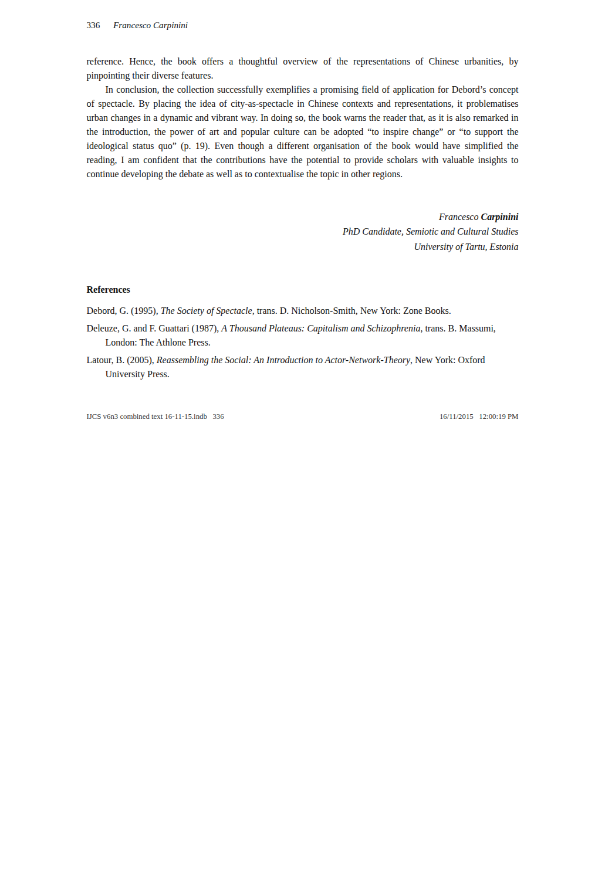336 Francesco Carpinini
reference. Hence, the book offers a thoughtful overview of the representations of Chinese urbanities, by pinpointing their diverse features.
In conclusion, the collection successfully exemplifies a promising field of application for Debord’s concept of spectacle. By placing the idea of city-as-spectacle in Chinese contexts and representations, it problematises urban changes in a dynamic and vibrant way. In doing so, the book warns the reader that, as it is also remarked in the introduction, the power of art and popular culture can be adopted “to inspire change” or “to support the ideological status quo” (p. 19). Even though a different organisation of the book would have simplified the reading, I am confident that the contributions have the potential to provide scholars with valuable insights to continue developing the debate as well as to contextualise the topic in other regions.
Francesco Carpinini
PhD Candidate, Semiotic and Cultural Studies
University of Tartu, Estonia
References
Debord, G. (1995), The Society of Spectacle, trans. D. Nicholson-Smith, New York: Zone Books.
Deleuze, G. and F. Guattari (1987), A Thousand Plateaus: Capitalism and Schizophrenia, trans. B. Massumi, London: The Athlone Press.
Latour, B. (2005), Reassembling the Social: An Introduction to Actor-Network-Theory, New York: Oxford University Press.
IJCS v6n3 combined text 16-11-15.indb 336 16/11/2015 12:00:19 PM